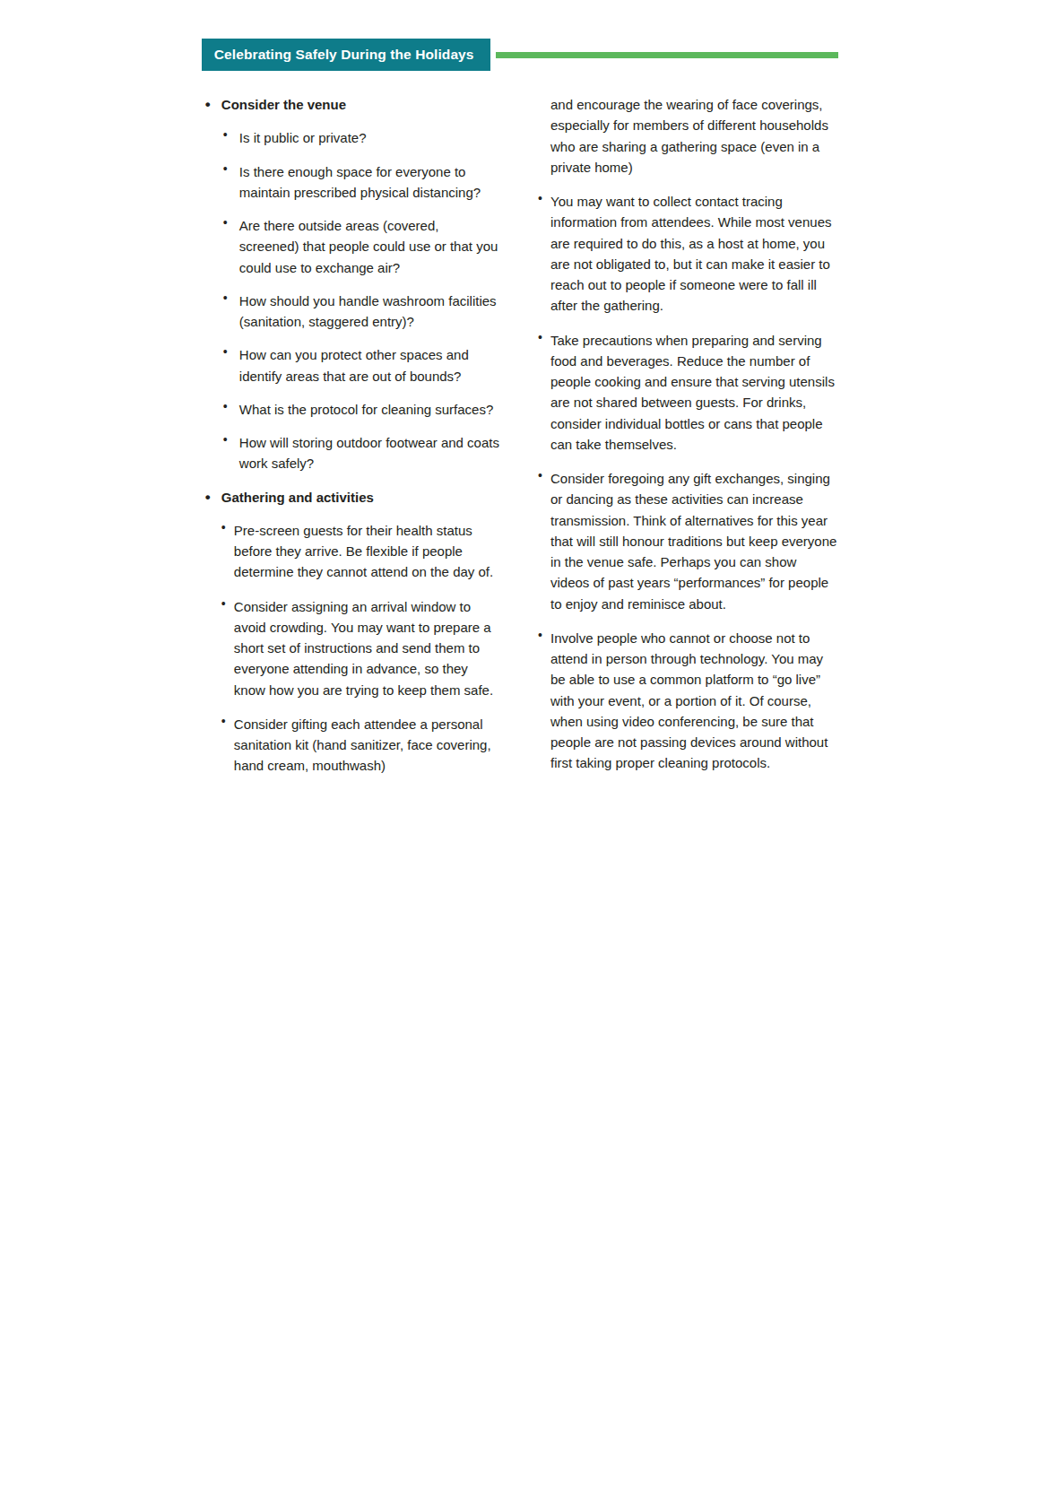Celebrating Safely During the Holidays
Consider the venue
Is it public or private?
Is there enough space for everyone to maintain prescribed physical distancing?
Are there outside areas (covered, screened) that people could use or that you could use to exchange air?
How should you handle washroom facilities (sanitation, staggered entry)?
How can you protect other spaces and identify areas that are out of bounds?
What is the protocol for cleaning surfaces?
How will storing outdoor footwear and coats work safely?
Gathering and activities
Pre-screen guests for their health status before they arrive. Be flexible if people determine they cannot attend on the day of.
Consider assigning an arrival window to avoid crowding. You may want to prepare a short set of instructions and send them to everyone attending in advance, so they know how you are trying to keep them safe.
Consider gifting each attendee a personal sanitation kit (hand sanitizer, face covering, hand cream, mouthwash)
and encourage the wearing of face coverings, especially for members of different households who are sharing a gathering space (even in a private home)
You may want to collect contact tracing information from attendees. While most venues are required to do this, as a host at home, you are not obligated to, but it can make it easier to reach out to people if someone were to fall ill after the gathering.
Take precautions when preparing and serving food and beverages. Reduce the number of people cooking and ensure that serving utensils are not shared between guests. For drinks, consider individual bottles or cans that people can take themselves.
Consider foregoing any gift exchanges, singing or dancing as these activities can increase transmission. Think of alternatives for this year that will still honour traditions but keep everyone in the venue safe. Perhaps you can show videos of past years “performances” for people to enjoy and reminisce about.
Involve people who cannot or choose not to attend in person through technology. You may be able to use a common platform to “go live” with your event, or a portion of it. Of course, when using video conferencing, be sure that people are not passing devices around without first taking proper cleaning protocols.